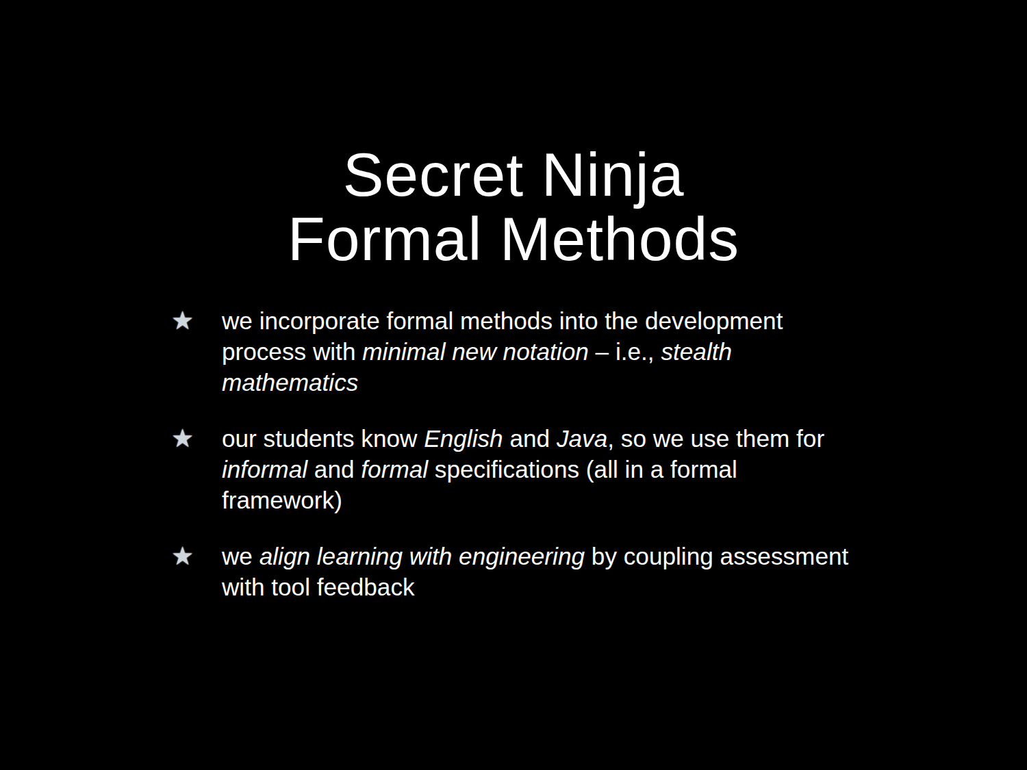Secret Ninja
Formal Methods
we incorporate formal methods into the development process with minimal new notation – i.e., stealth mathematics
our students know English and Java, so we use them for informal and formal specifications (all in a formal framework)
we align learning with engineering by coupling assessment with tool feedback